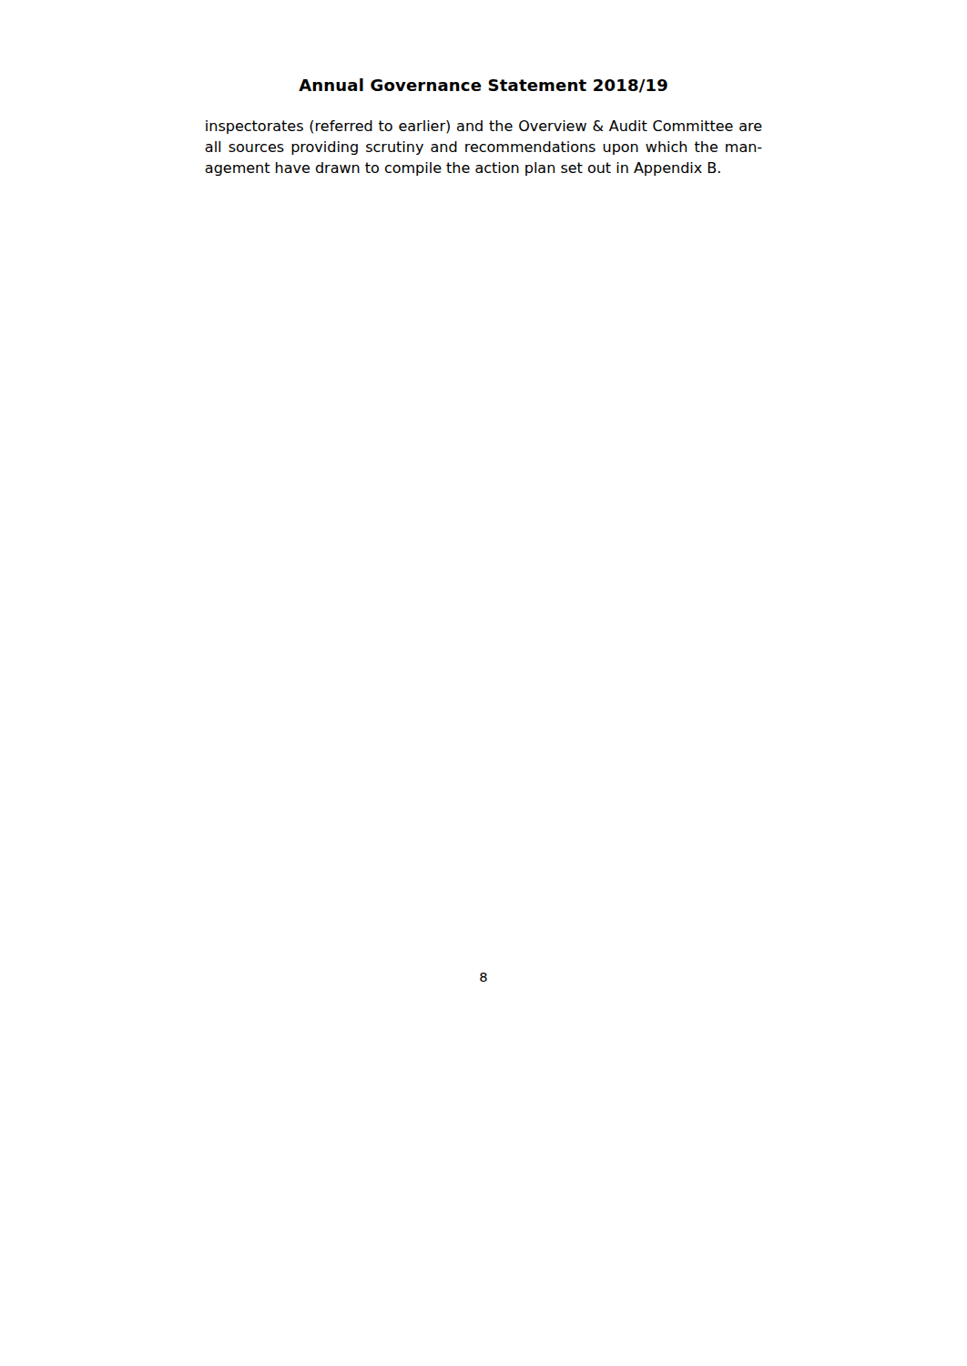Annual Governance Statement 2018/19
inspectorates (referred to earlier) and the Overview & Audit Committee are all sources providing scrutiny and recommendations upon which the management have drawn to compile the action plan set out in Appendix B.
8